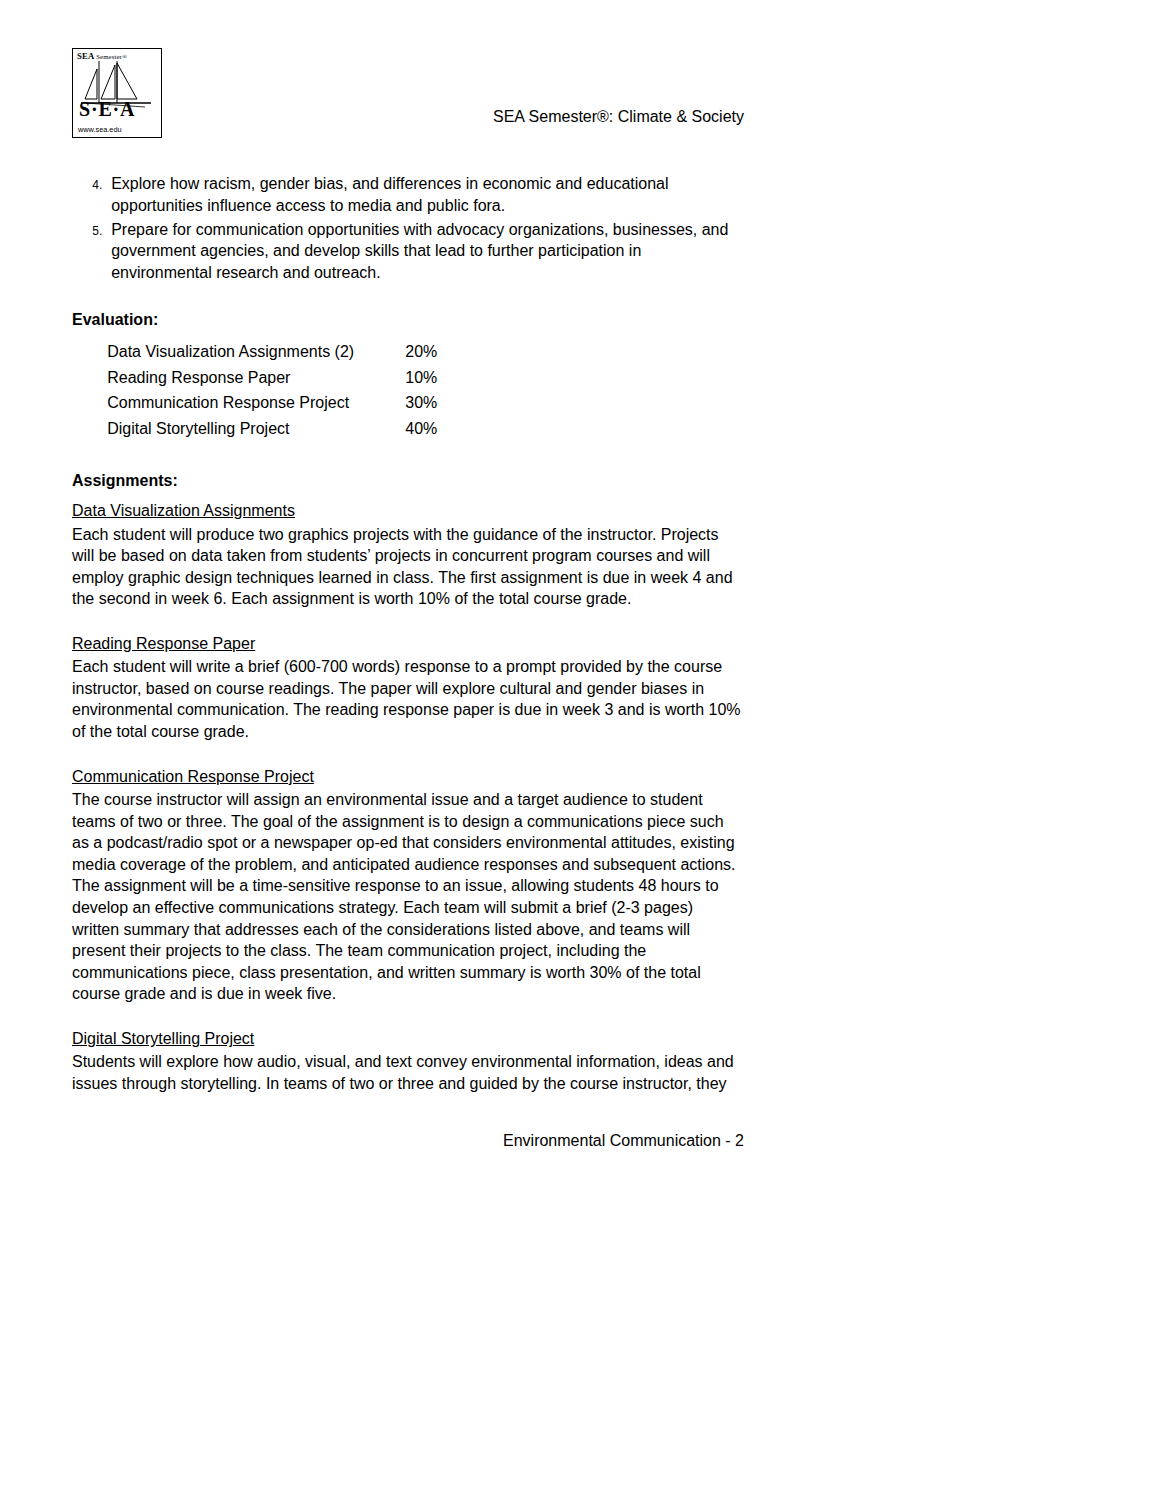SEA Semester®
S·E·A
www.sea.edu
SEA Semester®: Climate & Society
Explore how racism, gender bias, and differences in economic and educational opportunities influence access to media and public fora.
Prepare for communication opportunities with advocacy organizations, businesses, and government agencies, and develop skills that lead to further participation in environmental research and outreach.
Evaluation:
| Data Visualization Assignments (2) | 20% |
| Reading Response Paper | 10% |
| Communication Response Project | 30% |
| Digital Storytelling Project | 40% |
Assignments:
Data Visualization Assignments
Each student will produce two graphics projects with the guidance of the instructor. Projects will be based on data taken from students’ projects in concurrent program courses and will employ graphic design techniques learned in class. The first assignment is due in week 4 and the second in week 6. Each assignment is worth 10% of the total course grade.
Reading Response Paper
Each student will write a brief (600-700 words) response to a prompt provided by the course instructor, based on course readings. The paper will explore cultural and gender biases in environmental communication. The reading response paper is due in week 3 and is worth 10% of the total course grade.
Communication Response Project
The course instructor will assign an environmental issue and a target audience to student teams of two or three. The goal of the assignment is to design a communications piece such as a podcast/radio spot or a newspaper op-ed that considers environmental attitudes, existing media coverage of the problem, and anticipated audience responses and subsequent actions. The assignment will be a time-sensitive response to an issue, allowing students 48 hours to develop an effective communications strategy. Each team will submit a brief (2-3 pages) written summary that addresses each of the considerations listed above, and teams will present their projects to the class. The team communication project, including the communications piece, class presentation, and written summary is worth 30% of the total course grade and is due in week five.
Digital Storytelling Project
Students will explore how audio, visual, and text convey environmental information, ideas and issues through storytelling. In teams of two or three and guided by the course instructor, they
Environmental Communication - 2